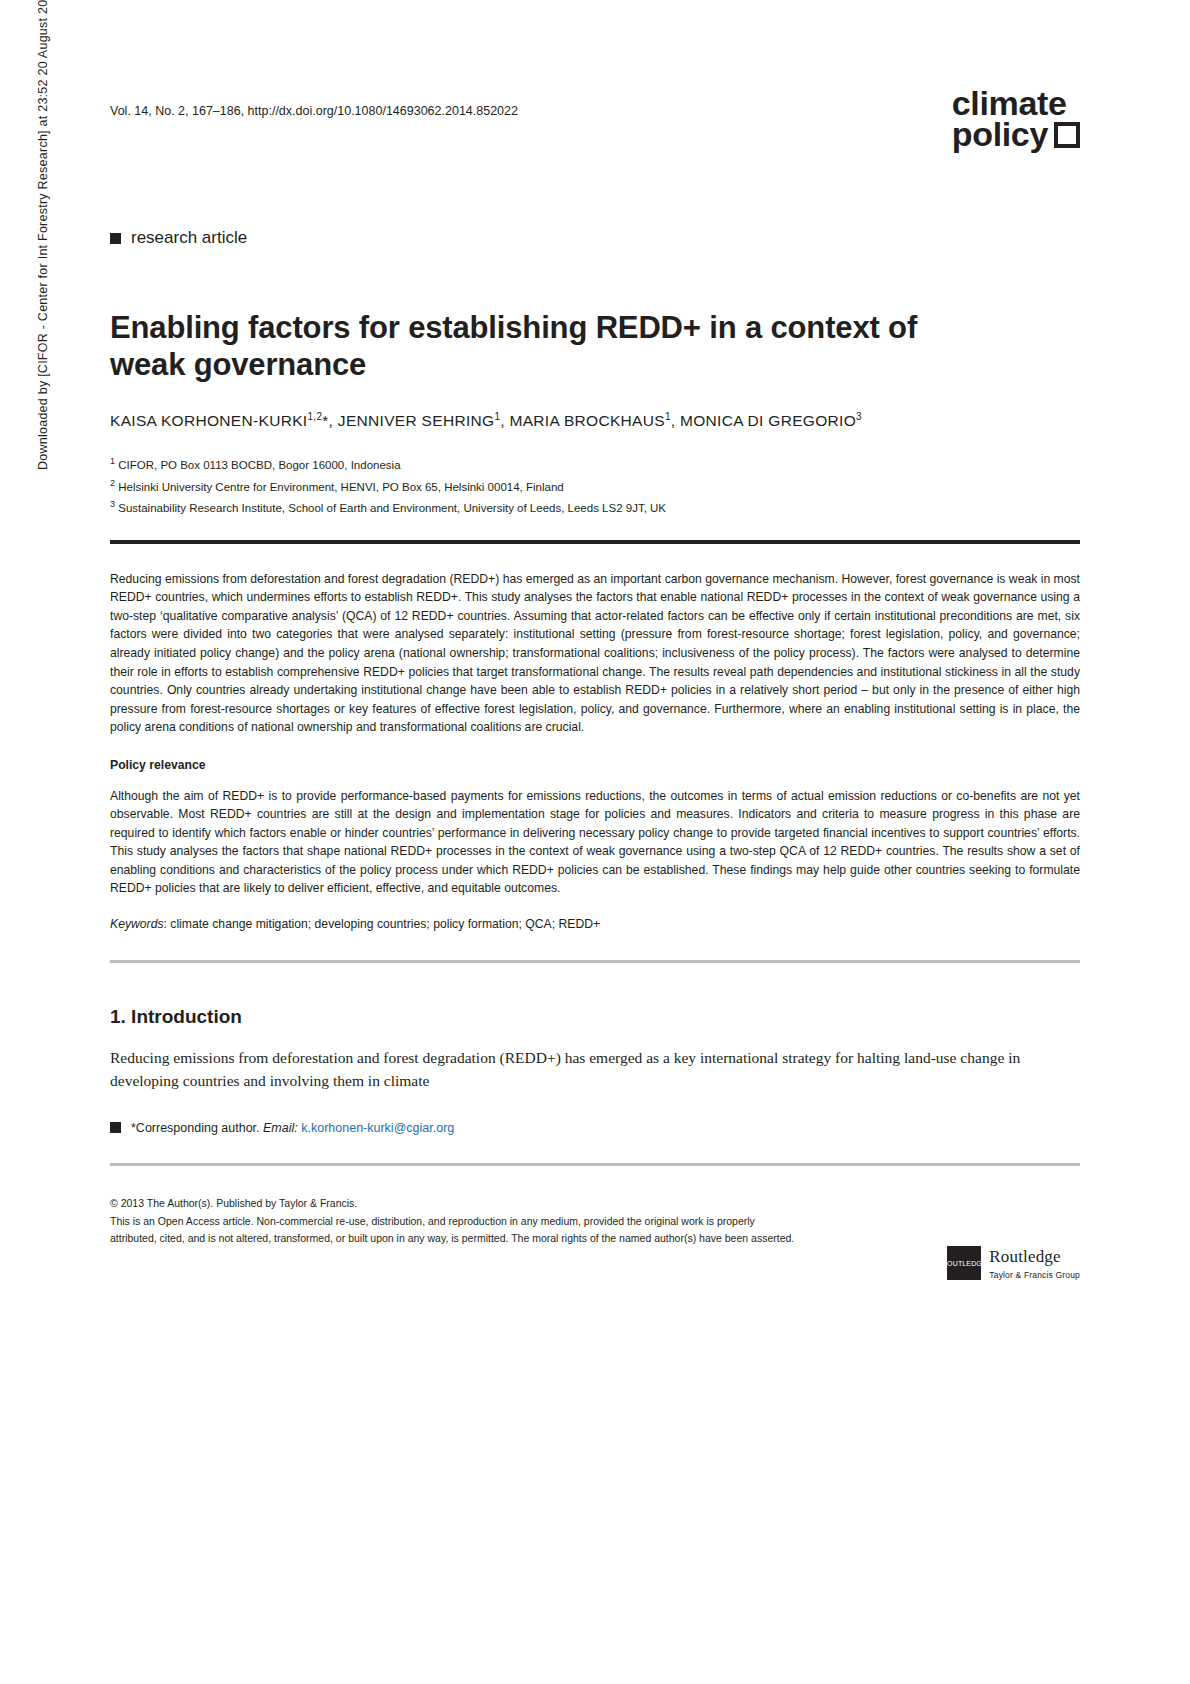Downloaded by [CIFOR - Center for Int Forestry Research] at 23:52 20 August 2014
Vol. 14, No. 2, 167–186, http://dx.doi.org/10.1080/14693062.2014.852022
climate
policy
research article
Enabling factors for establishing REDD+ in a context of
weak governance
KAISA KORHONEN-KURKI1,2*, JENNIVER SEHRING1, MARIA BROCKHAUS1, MONICA DI GREGORIO3
1 CIFOR, PO Box 0113 BOCBD, Bogor 16000, Indonesia
2 Helsinki University Centre for Environment, HENVI, PO Box 65, Helsinki 00014, Finland
3 Sustainability Research Institute, School of Earth and Environment, University of Leeds, Leeds LS2 9JT, UK
Reducing emissions from deforestation and forest degradation (REDD+) has emerged as an important carbon governance mechanism. However, forest governance is weak in most REDD+ countries, which undermines efforts to establish REDD+. This study analyses the factors that enable national REDD+ processes in the context of weak governance using a two-step ‘qualitative comparative analysis’ (QCA) of 12 REDD+ countries. Assuming that actor-related factors can be effective only if certain institutional preconditions are met, six factors were divided into two categories that were analysed separately: institutional setting (pressure from forest-resource shortage; forest legislation, policy, and governance; already initiated policy change) and the policy arena (national ownership; transformational coalitions; inclusiveness of the policy process). The factors were analysed to determine their role in efforts to establish comprehensive REDD+ policies that target transformational change. The results reveal path dependencies and institutional stickiness in all the study countries. Only countries already undertaking institutional change have been able to establish REDD+ policies in a relatively short period – but only in the presence of either high pressure from forest-resource shortages or key features of effective forest legislation, policy, and governance. Furthermore, where an enabling institutional setting is in place, the policy arena conditions of national ownership and transformational coalitions are crucial.
Policy relevance
Although the aim of REDD+ is to provide performance-based payments for emissions reductions, the outcomes in terms of actual emission reductions or co-benefits are not yet observable. Most REDD+ countries are still at the design and implementation stage for policies and measures. Indicators and criteria to measure progress in this phase are required to identify which factors enable or hinder countries’ performance in delivering necessary policy change to provide targeted financial incentives to support countries’ efforts. This study analyses the factors that shape national REDD+ processes in the context of weak governance using a two-step QCA of 12 REDD+ countries. The results show a set of enabling conditions and characteristics of the policy process under which REDD+ policies can be established. These findings may help guide other countries seeking to formulate REDD+ policies that are likely to deliver efficient, effective, and equitable outcomes.
Keywords: climate change mitigation; developing countries; policy formation; QCA; REDD+
1. Introduction
Reducing emissions from deforestation and forest degradation (REDD+) has emerged as a key international strategy for halting land-use change in developing countries and involving them in climate
*Corresponding author. Email: k.korhonen-kurki@cgiar.org
© 2013 The Author(s). Published by Taylor & Francis.
This is an Open Access article. Non-commercial re-use, distribution, and reproduction in any medium, provided the original work is properly
attributed, cited, and is not altered, transformed, or built upon in any way, is permitted. The moral rights of the named author(s) have been asserted.
ROUTLEDGE
Routledge
Taylor & Francis Group